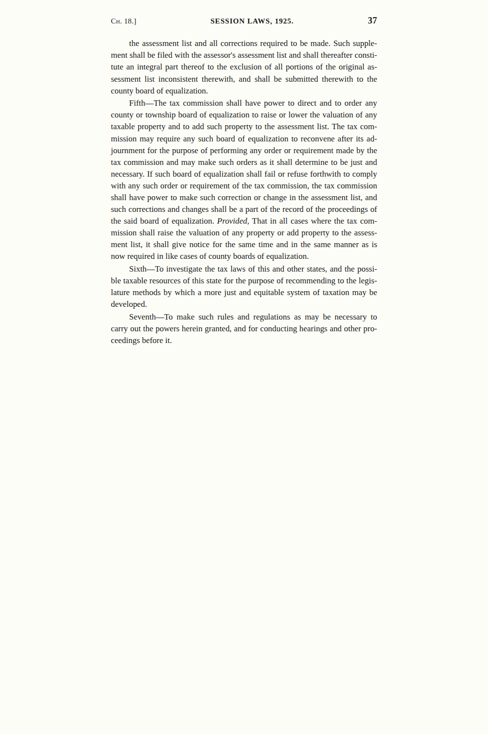Ch. 18.] SESSION LAWS, 1925. 37
the assessment list and all corrections required to be made. Such supplement shall be filed with the assessor's assessment list and shall thereafter constitute an integral part thereof to the exclusion of all portions of the original assessment list inconsistent therewith, and shall be submitted therewith to the county board of equalization.
Fifth—The tax commission shall have power to direct and to order any county or township board of equalization to raise or lower the valuation of any taxable property and to add such property to the assessment list. The tax commission may require any such board of equalization to reconvene after its adjournment for the purpose of performing any order or requirement made by the tax commission and may make such orders as it shall determine to be just and necessary. If such board of equalization shall fail or refuse forthwith to comply with any such order or requirement of the tax commission, the tax commission shall have power to make such correction or change in the assessment list, and such corrections and changes shall be a part of the record of the proceedings of the said board of equalization. Provided, That in all cases where the tax commission shall raise the valuation of any property or add property to the assessment list, it shall give notice for the same time and in the same manner as is now required in like cases of county boards of equalization.
Sixth—To investigate the tax laws of this and other states, and the possible taxable resources of this state for the purpose of recommending to the legislature methods by which a more just and equitable system of taxation may be developed.
Seventh—To make such rules and regulations as may be necessary to carry out the powers herein granted, and for conducting hearings and other proceedings before it.